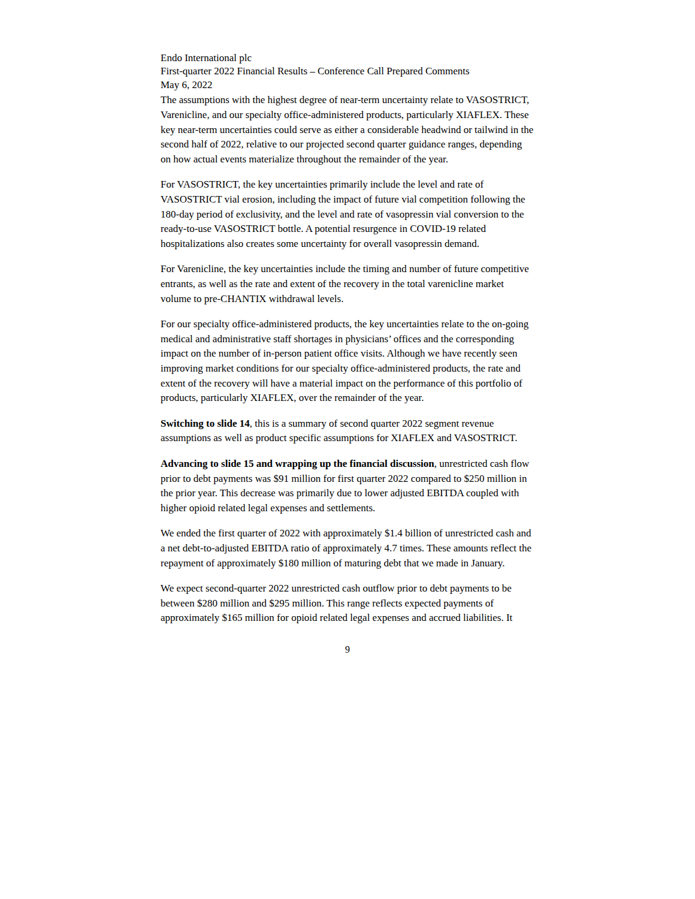Endo International plc
First-quarter 2022 Financial Results – Conference Call Prepared Comments
May 6, 2022
The assumptions with the highest degree of near-term uncertainty relate to VASOSTRICT, Varenicline, and our specialty office-administered products, particularly XIAFLEX. These key near-term uncertainties could serve as either a considerable headwind or tailwind in the second half of 2022, relative to our projected second quarter guidance ranges, depending on how actual events materialize throughout the remainder of the year.
For VASOSTRICT, the key uncertainties primarily include the level and rate of VASOSTRICT vial erosion, including the impact of future vial competition following the 180-day period of exclusivity, and the level and rate of vasopressin vial conversion to the ready-to-use VASOSTRICT bottle. A potential resurgence in COVID-19 related hospitalizations also creates some uncertainty for overall vasopressin demand.
For Varenicline, the key uncertainties include the timing and number of future competitive entrants, as well as the rate and extent of the recovery in the total varenicline market volume to pre-CHANTIX withdrawal levels.
For our specialty office-administered products, the key uncertainties relate to the on-going medical and administrative staff shortages in physicians’ offices and the corresponding impact on the number of in-person patient office visits. Although we have recently seen improving market conditions for our specialty office-administered products, the rate and extent of the recovery will have a material impact on the performance of this portfolio of products, particularly XIAFLEX, over the remainder of the year.
Switching to slide 14, this is a summary of second quarter 2022 segment revenue assumptions as well as product specific assumptions for XIAFLEX and VASOSTRICT.
Advancing to slide 15 and wrapping up the financial discussion, unrestricted cash flow prior to debt payments was $91 million for first quarter 2022 compared to $250 million in the prior year. This decrease was primarily due to lower adjusted EBITDA coupled with higher opioid related legal expenses and settlements.
We ended the first quarter of 2022 with approximately $1.4 billion of unrestricted cash and a net debt-to-adjusted EBITDA ratio of approximately 4.7 times. These amounts reflect the repayment of approximately $180 million of maturing debt that we made in January.
We expect second-quarter 2022 unrestricted cash outflow prior to debt payments to be between $280 million and $295 million. This range reflects expected payments of approximately $165 million for opioid related legal expenses and accrued liabilities. It
9